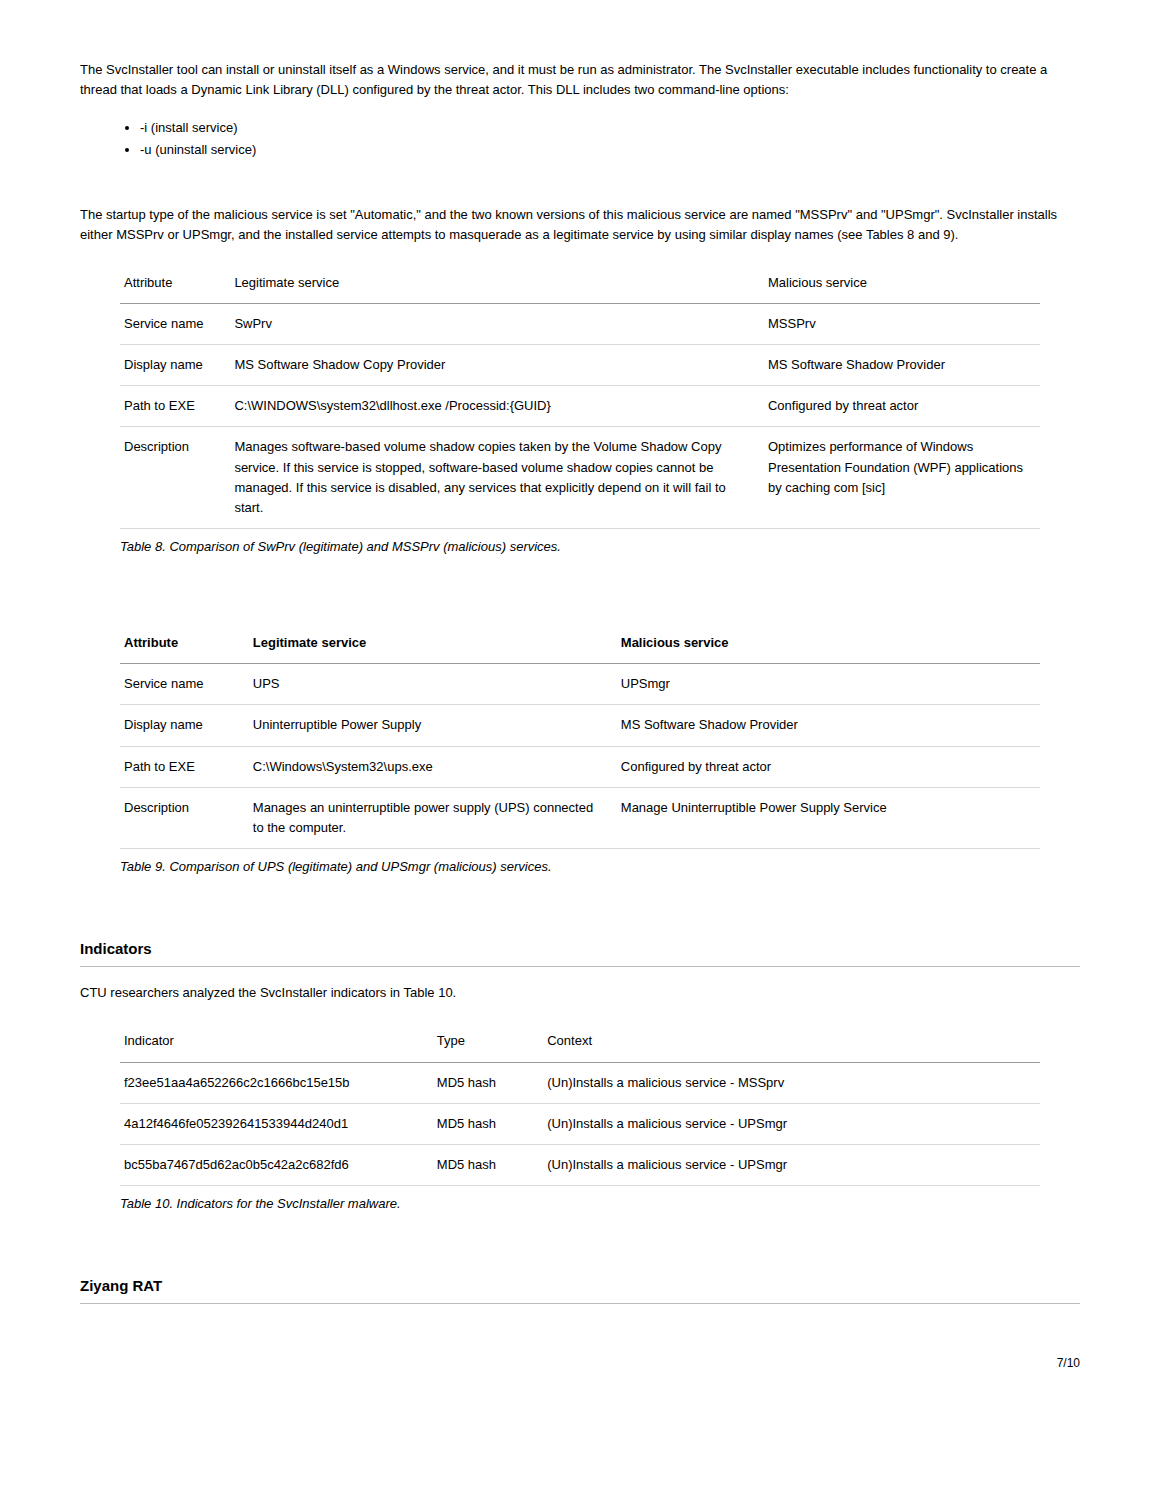The SvcInstaller tool can install or uninstall itself as a Windows service, and it must be run as administrator. The SvcInstaller executable includes functionality to create a thread that loads a Dynamic Link Library (DLL) configured by the threat actor. This DLL includes two command-line options:
-i (install service)
-u (uninstall service)
The startup type of the malicious service is set "Automatic," and the two known versions of this malicious service are named "MSSPrv" and "UPSmgr". SvcInstaller installs either MSSPrv or UPSmgr, and the installed service attempts to masquerade as a legitimate service by using similar display names (see Tables 8 and 9).
Table 8. Comparison of SwPrv (legitimate) and MSSPrv (malicious) services.
| Attribute | Legitimate service | Malicious service |
| --- | --- | --- |
| Service name | SwPrv | MSSPrv |
| Display name | MS Software Shadow Copy Provider | MS Software Shadow Provider |
| Path to EXE | C:\WINDOWS\system32\dllhost.exe /Processid:{GUID} | Configured by threat actor |
| Description | Manages software-based volume shadow copies taken by the Volume Shadow Copy service. If this service is stopped, software-based volume shadow copies cannot be managed. If this service is disabled, any services that explicitly depend on it will fail to start. | Optimizes performance of Windows Presentation Foundation (WPF) applications by caching com [sic] |
Table 9. Comparison of UPS (legitimate) and UPSmgr (malicious) services.
| Attribute | Legitimate service | Malicious service |
| --- | --- | --- |
| Service name | UPS | UPSmgr |
| Display name | Uninterruptible Power Supply | MS Software Shadow Provider |
| Path to EXE | C:\Windows\System32\ups.exe | Configured by threat actor |
| Description | Manages an uninterruptible power supply (UPS) connected to the computer. | Manage Uninterruptible Power Supply Service |
Indicators
CTU researchers analyzed the SvcInstaller indicators in Table 10.
Table 10. Indicators for the SvcInstaller malware.
| Indicator | Type | Context |
| --- | --- | --- |
| f23ee51aa4a652266c2c1666bc15e15b | MD5 hash | (Un)Installs a malicious service - MSSprv |
| 4a12f4646fe052392641533944d240d1 | MD5 hash | (Un)Installs a malicious service - UPSmgr |
| bc55ba7467d5d62ac0b5c42a2c682fd6 | MD5 hash | (Un)Installs a malicious service - UPSmgr |
Ziyang RAT
7/10